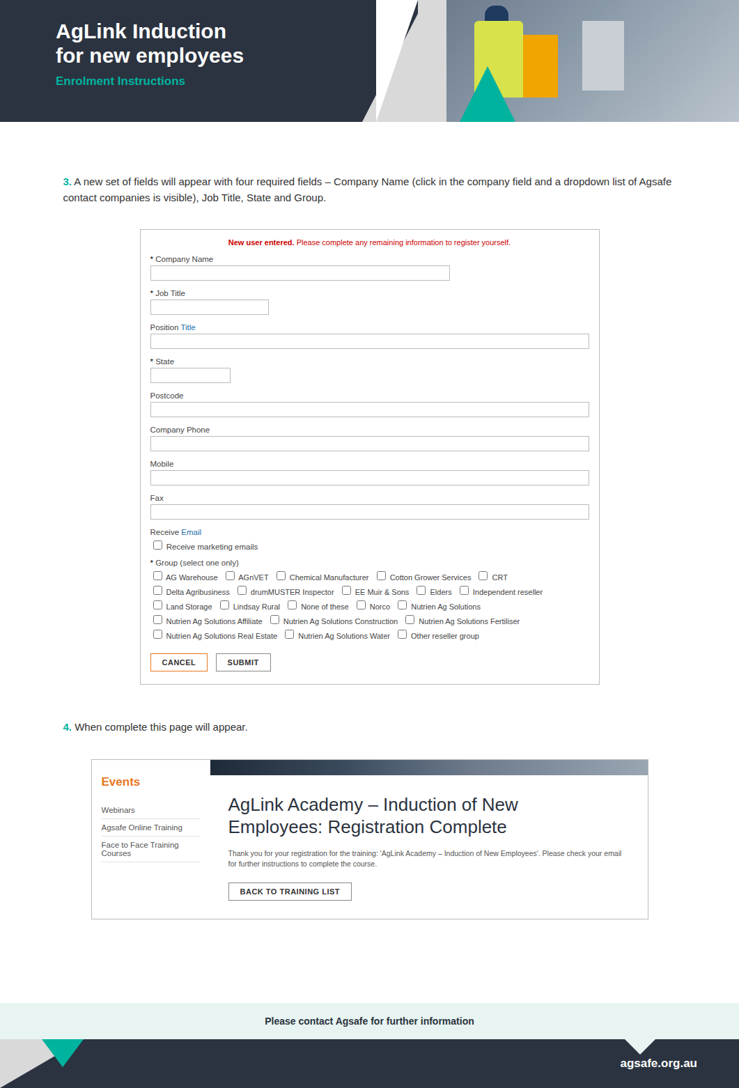AgLink Induction
for new employees
Enrolment Instructions
3. A new set of fields will appear with four required fields – Company Name (click in the company field and a dropdown list of Agsafe contact companies is visible), Job Title, State and Group.
New user entered. Please complete any remaining information to register yourself.
* Company Name
* Job Title
Position Title
* State
Postcode
Company Phone
Mobile
Fax
Receive Email
Receive marketing emails
* Group (select one only)
AG Warehouse AGnVET Chemical Manufacturer Cotton Grower Services CRT Delta Agribusiness drumMUSTER Inspector EE Muir & Sons Elders Independent reseller Land Storage Lindsay Rural None of these Norco Nutrien Ag Solutions Nutrien Ag Solutions Affiliate Nutrien Ag Solutions Construction Nutrien Ag Solutions Fertiliser Nutrien Ag Solutions Real Estate Nutrien Ag Solutions Water Other reseller group
CANCEL SUBMIT
4. When complete this page will appear.
Events
Webinars
Agsafe Online Training
Face to Face Training Courses
AgLink Academy – Induction of New
Employees: Registration Complete
Thank you for your registration for the training: 'AgLink Academy – Induction of New Employees'. Please check your email for further instructions to complete the course.
BACK TO TRAINING LIST
Please contact Agsafe for further information
agsafe.org.au